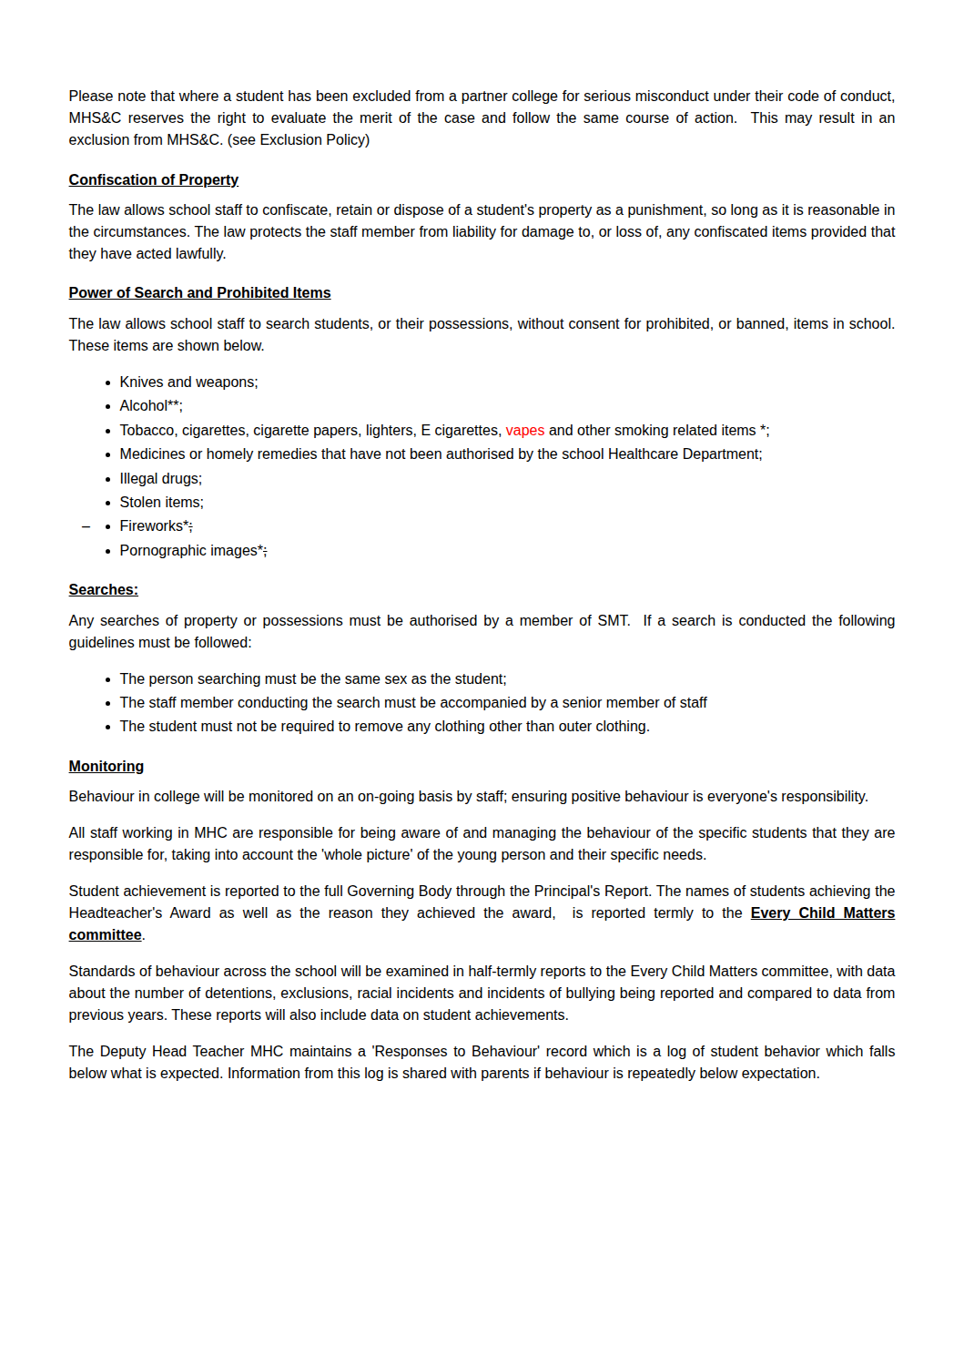Please note that where a student has been excluded from a partner college for serious misconduct under their code of conduct, MHS&C reserves the right to evaluate the merit of the case and follow the same course of action. This may result in an exclusion from MHS&C. (see Exclusion Policy)
Confiscation of Property
The law allows school staff to confiscate, retain or dispose of a student's property as a punishment, so long as it is reasonable in the circumstances. The law protects the staff member from liability for damage to, or loss of, any confiscated items provided that they have acted lawfully.
Power of Search and Prohibited Items
The law allows school staff to search students, or their possessions, without consent for prohibited, or banned, items in school. These items are shown below.
Knives and weapons;
Alcohol**;
Tobacco, cigarettes, cigarette papers, lighters, E cigarettes, vapes and other smoking related items *;
Medicines or homely remedies that have not been authorised by the school Healthcare Department;
Illegal drugs;
Stolen items;
Fireworks*;
Pornographic images*;
Searches:
Any searches of property or possessions must be authorised by a member of SMT. If a search is conducted the following guidelines must be followed:
The person searching must be the same sex as the student;
The staff member conducting the search must be accompanied by a senior member of staff
The student must not be required to remove any clothing other than outer clothing.
Monitoring
Behaviour in college will be monitored on an on-going basis by staff; ensuring positive behaviour is everyone's responsibility.
All staff working in MHC are responsible for being aware of and managing the behaviour of the specific students that they are responsible for, taking into account the 'whole picture' of the young person and their specific needs.
Student achievement is reported to the full Governing Body through the Principal's Report. The names of students achieving the Headteacher's Award as well as the reason they achieved the award, is reported termly to the Every Child Matters committee.
Standards of behaviour across the school will be examined in half-termly reports to the Every Child Matters committee, with data about the number of detentions, exclusions, racial incidents and incidents of bullying being reported and compared to data from previous years. These reports will also include data on student achievements.
The Deputy Head Teacher MHC maintains a 'Responses to Behaviour' record which is a log of student behavior which falls below what is expected. Information from this log is shared with parents if behaviour is repeatedly below expectation.